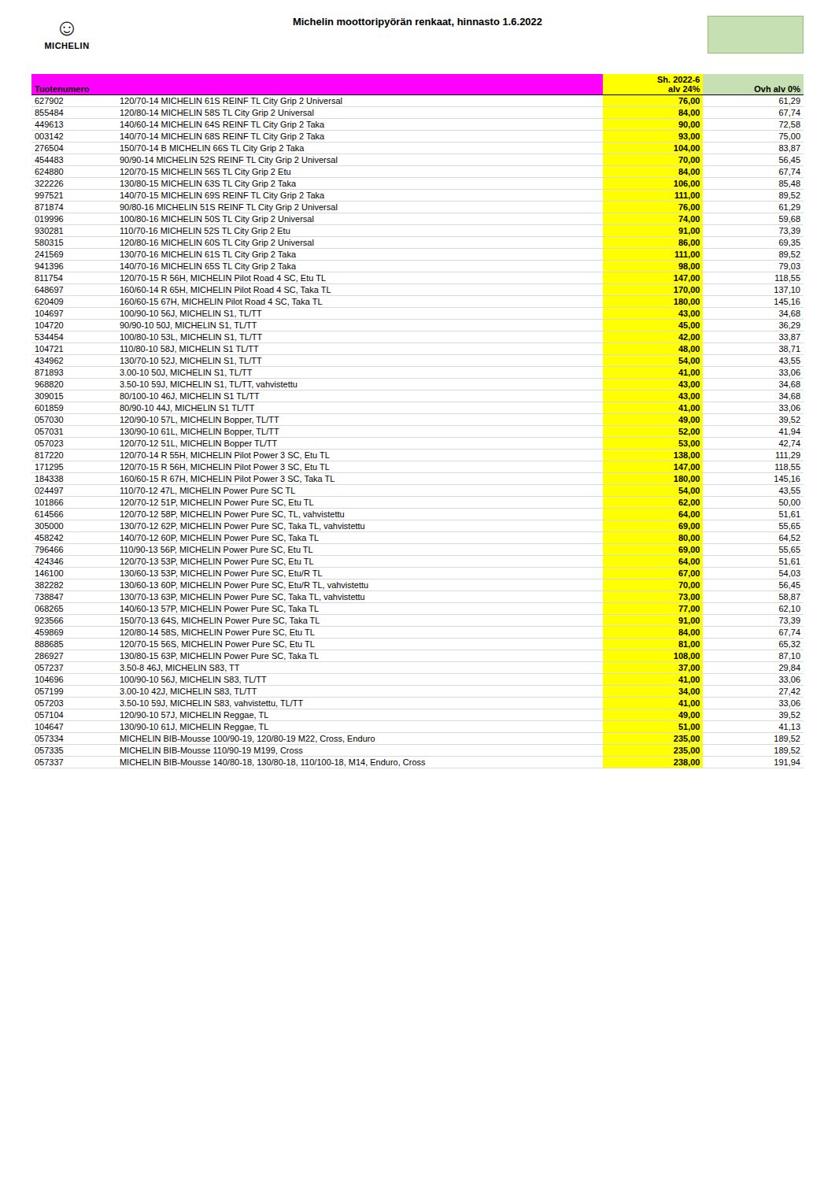☺
MICHELIN
Michelin moottoripyörän renkaat, hinnasto 1.6.2022
| Tuotenumero | | Sh. 2022-6 alv 24% | Ovh alv 0% |
| --- | --- | --- | --- |
| 627902 | 120/70-14 MICHELIN 61S REINF TL City Grip 2 Universal | 76,00 | 61,29 |
| 855484 | 120/80-14 MICHELIN 58S TL City Grip 2 Universal | 84,00 | 67,74 |
| 449613 | 140/60-14 MICHELIN 64S REINF TL City Grip 2 Taka | 90,00 | 72,58 |
| 003142 | 140/70-14 MICHELIN 68S REINF TL City Grip 2 Taka | 93,00 | 75,00 |
| 276504 | 150/70-14 B MICHELIN 66S TL City Grip 2 Taka | 104,00 | 83,87 |
| 454483 | 90/90-14 MICHELIN 52S REINF TL City Grip 2 Universal | 70,00 | 56,45 |
| 624880 | 120/70-15 MICHELIN 56S TL City Grip 2 Etu | 84,00 | 67,74 |
| 322226 | 130/80-15 MICHELIN 63S TL City Grip 2 Taka | 106,00 | 85,48 |
| 997521 | 140/70-15 MICHELIN 69S REINF TL City Grip 2 Taka | 111,00 | 89,52 |
| 871874 | 90/80-16 MICHELIN 51S REINF TL City Grip 2 Universal | 76,00 | 61,29 |
| 019996 | 100/80-16 MICHELIN 50S TL City Grip 2 Universal | 74,00 | 59,68 |
| 930281 | 110/70-16 MICHELIN 52S TL City Grip 2 Etu | 91,00 | 73,39 |
| 580315 | 120/80-16 MICHELIN 60S TL City Grip 2 Universal | 86,00 | 69,35 |
| 241569 | 130/70-16 MICHELIN 61S TL City Grip 2 Taka | 111,00 | 89,52 |
| 941396 | 140/70-16 MICHELIN 65S TL City Grip 2 Taka | 98,00 | 79,03 |
| 811754 | 120/70-15 R 56H, MICHELIN Pilot Road 4 SC, Etu TL | 147,00 | 118,55 |
| 648697 | 160/60-14 R 65H, MICHELIN Pilot Road 4 SC, Taka TL | 170,00 | 137,10 |
| 620409 | 160/60-15 67H, MICHELIN Pilot Road 4 SC, Taka TL | 180,00 | 145,16 |
| 104697 | 100/90-10 56J, MICHELIN S1, TL/TT | 43,00 | 34,68 |
| 104720 | 90/90-10 50J, MICHELIN S1, TL/TT | 45,00 | 36,29 |
| 534454 | 100/80-10 53L, MICHELIN S1, TL/TT | 42,00 | 33,87 |
| 104721 | 110/80-10 58J, MICHELIN S1 TL/TT | 48,00 | 38,71 |
| 434962 | 130/70-10 52J, MICHELIN S1, TL/TT | 54,00 | 43,55 |
| 871893 | 3.00-10 50J, MICHELIN S1, TL/TT | 41,00 | 33,06 |
| 968820 | 3.50-10 59J, MICHELIN S1, TL/TT, vahvistettu | 43,00 | 34,68 |
| 309015 | 80/100-10 46J, MICHELIN S1 TL/TT | 43,00 | 34,68 |
| 601859 | 80/90-10 44J, MICHELIN S1 TL/TT | 41,00 | 33,06 |
| 057030 | 120/90-10 57L, MICHELIN Bopper, TL/TT | 49,00 | 39,52 |
| 057031 | 130/90-10 61L, MICHELIN Bopper, TL/TT | 52,00 | 41,94 |
| 057023 | 120/70-12 51L, MICHELIN Bopper TL/TT | 53,00 | 42,74 |
| 817220 | 120/70-14 R 55H, MICHELIN Pilot Power 3 SC, Etu TL | 138,00 | 111,29 |
| 171295 | 120/70-15 R 56H, MICHELIN Pilot Power 3 SC, Etu TL | 147,00 | 118,55 |
| 184338 | 160/60-15 R 67H, MICHELIN Pilot Power 3 SC, Taka TL | 180,00 | 145,16 |
| 024497 | 110/70-12 47L, MICHELIN Power Pure SC TL | 54,00 | 43,55 |
| 101866 | 120/70-12 51P, MICHELIN Power Pure SC, Etu TL | 62,00 | 50,00 |
| 614566 | 120/70-12 58P, MICHELIN Power Pure SC, TL, vahvistettu | 64,00 | 51,61 |
| 305000 | 130/70-12 62P, MICHELIN Power Pure SC, Taka TL, vahvistettu | 69,00 | 55,65 |
| 458242 | 140/70-12 60P, MICHELIN Power Pure SC, Taka TL | 80,00 | 64,52 |
| 796466 | 110/90-13 56P, MICHELIN Power Pure SC, Etu TL | 69,00 | 55,65 |
| 424346 | 120/70-13 53P, MICHELIN Power Pure SC, Etu TL | 64,00 | 51,61 |
| 146100 | 130/60-13 53P, MICHELIN Power Pure SC, Etu/R TL | 67,00 | 54,03 |
| 382282 | 130/60-13 60P, MICHELIN Power Pure SC, Etu/R TL, vahvistettu | 70,00 | 56,45 |
| 738847 | 130/70-13 63P, MICHELIN Power Pure SC, Taka TL, vahvistettu | 73,00 | 58,87 |
| 068265 | 140/60-13 57P, MICHELIN Power Pure SC, Taka TL | 77,00 | 62,10 |
| 923566 | 150/70-13 64S, MICHELIN Power Pure SC, Taka TL | 91,00 | 73,39 |
| 459869 | 120/80-14 58S, MICHELIN Power Pure SC, Etu TL | 84,00 | 67,74 |
| 888685 | 120/70-15 56S, MICHELIN Power Pure SC, Etu TL | 81,00 | 65,32 |
| 286927 | 130/80-15 63P, MICHELIN Power Pure SC, Taka TL | 108,00 | 87,10 |
| 057237 | 3.50-8 46J, MICHELIN S83, TT | 37,00 | 29,84 |
| 104696 | 100/90-10 56J, MICHELIN S83, TL/TT | 41,00 | 33,06 |
| 057199 | 3.00-10 42J, MICHELIN S83, TL/TT | 34,00 | 27,42 |
| 057203 | 3.50-10 59J, MICHELIN S83, vahvistettu, TL/TT | 41,00 | 33,06 |
| 057104 | 120/90-10 57J, MICHELIN Reggae, TL | 49,00 | 39,52 |
| 104647 | 130/90-10 61J, MICHELIN Reggae, TL | 51,00 | 41,13 |
| 057334 | MICHELIN BIB-Mousse 100/90-19, 120/80-19 M22, Cross, Enduro | 235,00 | 189,52 |
| 057335 | MICHELIN BIB-Mousse 110/90-19 M199, Cross | 235,00 | 189,52 |
| 057337 | MICHELIN BIB-Mousse 140/80-18, 130/80-18, 110/100-18, M14, Enduro, Cross | 238,00 | 191,94 |